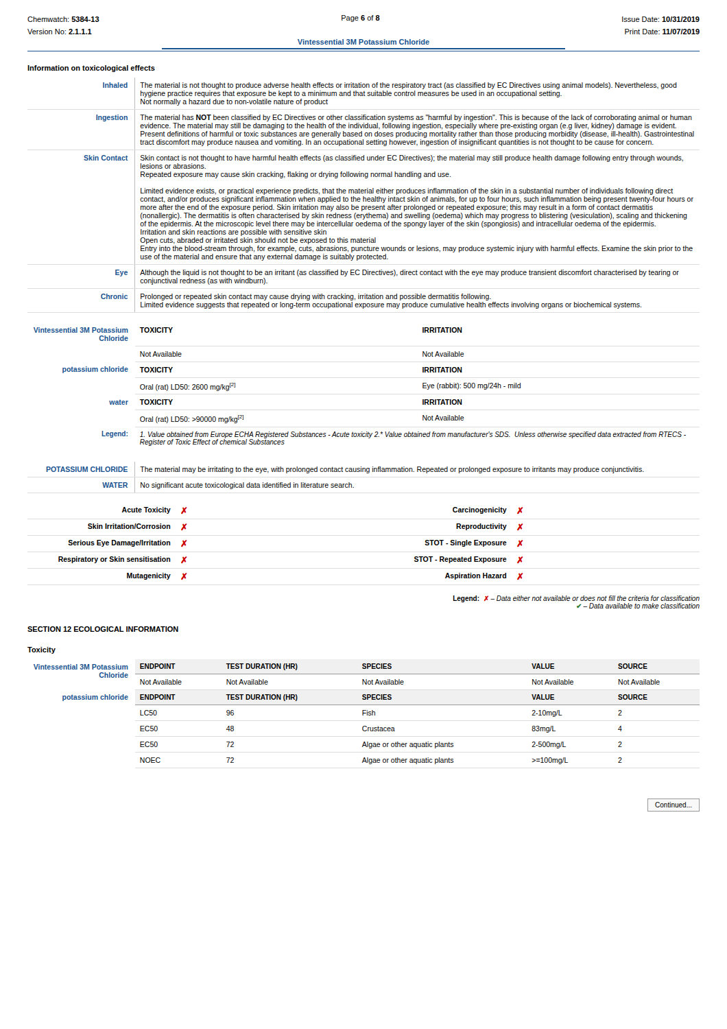Chemwatch: 5384-13
Version No: 2.1.1.1
Page 6 of 8
Issue Date: 10/31/2019
Print Date: 11/07/2019
Vintessential 3M Potassium Chloride
Information on toxicological effects
| Inhaled | The material is not thought to produce adverse health effects or irritation of the respiratory tract (as classified by EC Directives using animal models). Nevertheless, good hygiene practice requires that exposure be kept to a minimum and that suitable control measures be used in an occupational setting. Not normally a hazard due to non-volatile nature of product |
| Ingestion | The material has NOT been classified by EC Directives or other classification systems as "harmful by ingestion". This is because of the lack of corroborating animal or human evidence. The material may still be damaging to the health of the individual, following ingestion, especially where pre-existing organ (e.g liver, kidney) damage is evident. Present definitions of harmful or toxic substances are generally based on doses producing mortality rather than those producing morbidity (disease, ill-health). Gastrointestinal tract discomfort may produce nausea and vomiting. In an occupational setting however, ingestion of insignificant quantities is not thought to be cause for concern. |
| Skin Contact | Skin contact is not thought to have harmful health effects (as classified under EC Directives); the material may still produce health damage following entry through wounds, lesions or abrasions. Repeated exposure may cause skin cracking, flaking or drying following normal handling and use. Limited evidence exists, or practical experience predicts, that the material either produces inflammation of the skin in a substantial number of individuals following direct contact, and/or produces significant inflammation when applied to the healthy intact skin of animals, for up to four hours, such inflammation being present twenty-four hours or more after the end of the exposure period. Skin irritation may also be present after prolonged or repeated exposure; this may result in a form of contact dermatitis (nonallergic). The dermatitis is often characterised by skin redness (erythema) and swelling (oedema) which may progress to blistering (vesiculation), scaling and thickening of the epidermis. At the microscopic level there may be intercellular oedema of the spongy layer of the skin (spongiosis) and intracellular oedema of the epidermis. Irritation and skin reactions are possible with sensitive skin Open cuts, abraded or irritated skin should not be exposed to this material Entry into the blood-stream through, for example, cuts, abrasions, puncture wounds or lesions, may produce systemic injury with harmful effects. Examine the skin prior to the use of the material and ensure that any external damage is suitably protected. |
| Eye | Although the liquid is not thought to be an irritant (as classified by EC Directives), direct contact with the eye may produce transient discomfort characterised by tearing or conjunctival redness (as with windburn). |
| Chronic | Prolonged or repeated skin contact may cause drying with cracking, irritation and possible dermatitis following. Limited evidence suggests that repeated or long-term occupational exposure may produce cumulative health effects involving organs or biochemical systems. |
| Vintessential 3M Potassium Chloride | TOXICITY | IRRITATION |
| | Not Available | Not Available |
| potassium chloride | TOXICITY | IRRITATION |
| | Oral (rat) LD50: 2600 mg/kg [2] | Eye (rabbit): 500 mg/24h - mild |
| water | TOXICITY | IRRITATION |
| | Oral (rat) LD50: >90000 mg/kg [2] | Not Available |
| Legend: | 1. Value obtained from Europe ECHA Registered Substances - Acute toxicity 2.* Value obtained from manufacturer's SDS. Unless otherwise specified data extracted from RTECS - Register of Toxic Effect of chemical Substances |
| POTASSIUM CHLORIDE | The material may be irritating to the eye, with prolonged contact causing inflammation. Repeated or prolonged exposure to irritants may produce conjunctivitis. |
| WATER | No significant acute toxicological data identified in literature search. |
| Acute Toxicity | ✗ | Carcinogenicity | ✗ |
| Skin Irritation/Corrosion | ✗ | Reproductivity | ✗ |
| Serious Eye Damage/Irritation | ✗ | STOT - Single Exposure | ✗ |
| Respiratory or Skin sensitisation | ✗ | STOT - Repeated Exposure | ✗ |
| Mutagenicity | ✗ | Aspiration Hazard | ✗ |
Legend: ✗ – Data either not available or does not fill the criteria for classification
✔ – Data available to make classification
SECTION 12 ECOLOGICAL INFORMATION
Toxicity
| Vintessential 3M Potassium Chloride | ENDPOINT | TEST DURATION (HR) | SPECIES | VALUE | SOURCE |
| Not Available | Not Available | Not Available | Not Available | Not Available |
| potassium chloride | ENDPOINT | TEST DURATION (HR) | SPECIES | VALUE | SOURCE |
| LC50 | 96 | Fish | 2-10mg/L | 2 |
| EC50 | 48 | Crustacea | 83mg/L | 4 |
| EC50 | 72 | Algae or other aquatic plants | 2-500mg/L | 2 |
| NOEC | 72 | Algae or other aquatic plants | >=100mg/L | 2 |
Continued...